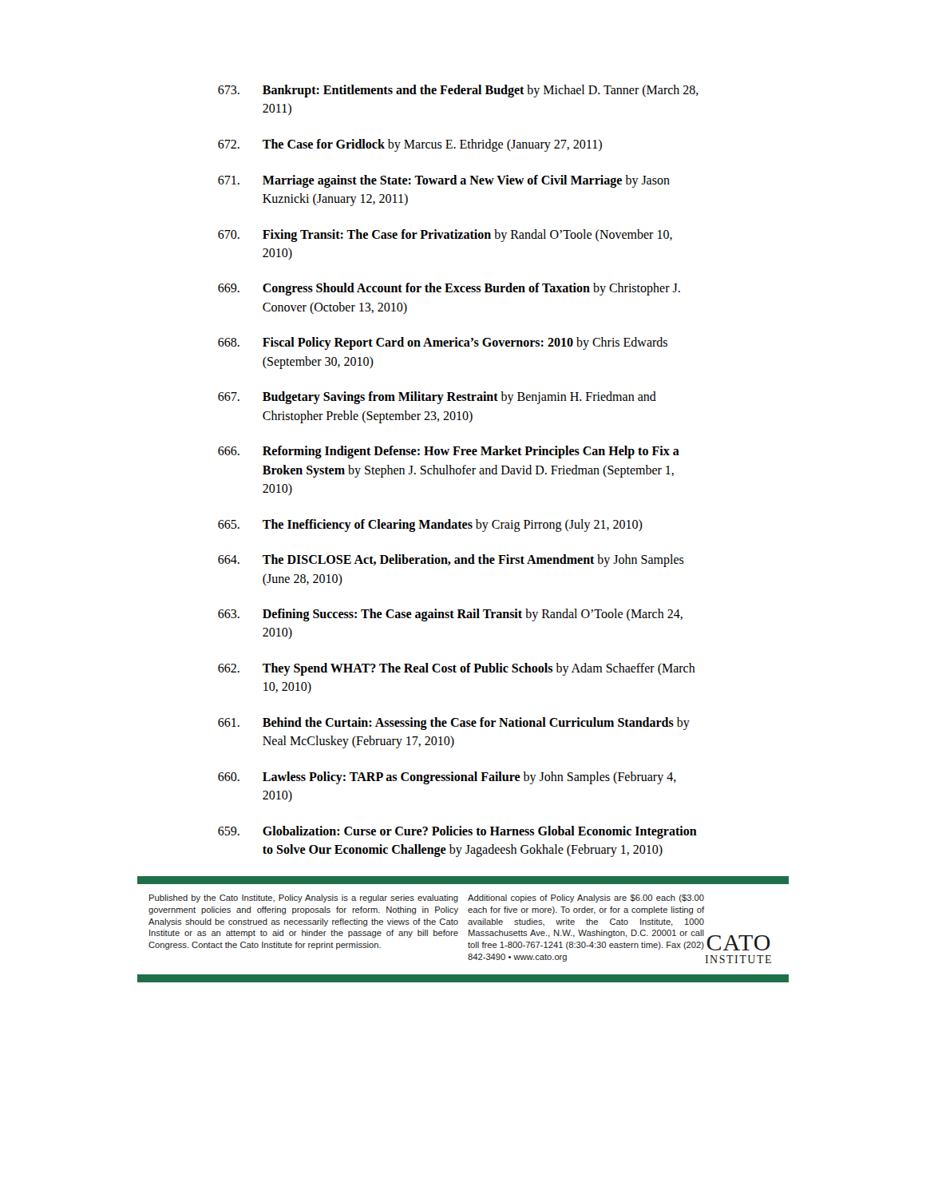673.
Bankrupt: Entitlements and the Federal Budget by Michael D. Tanner (March 28, 2011)
672.
The Case for Gridlock by Marcus E. Ethridge (January 27, 2011)
671.
Marriage against the State: Toward a New View of Civil Marriage by Jason Kuznicki (January 12, 2011)
670.
Fixing Transit: The Case for Privatization by Randal O’Toole (November 10, 2010)
669.
Congress Should Account for the Excess Burden of Taxation by Christopher J. Conover (October 13, 2010)
668.
Fiscal Policy Report Card on America’s Governors: 2010 by Chris Edwards (September 30, 2010)
667.
Budgetary Savings from Military Restraint by Benjamin H. Friedman and Christopher Preble (September 23, 2010)
666.
Reforming Indigent Defense: How Free Market Principles Can Help to Fix a Broken System by Stephen J. Schulhofer and David D. Friedman (September 1, 2010)
665.
The Inefficiency of Clearing Mandates by Craig Pirrong (July 21, 2010)
664.
The DISCLOSE Act, Deliberation, and the First Amendment by John Samples (June 28, 2010)
663.
Defining Success: The Case against Rail Transit by Randal O’Toole (March 24, 2010)
662.
They Spend WHAT? The Real Cost of Public Schools by Adam Schaeffer (March 10, 2010)
661.
Behind the Curtain: Assessing the Case for National Curriculum Standards by Neal McCluskey (February 17, 2010)
660.
Lawless Policy: TARP as Congressional Failure by John Samples (February 4, 2010)
659.
Globalization: Curse or Cure? Policies to Harness Global Economic Integration to Solve Our Economic Challenge by Jagadeesh Gokhale (February 1, 2010)
Published by the Cato Institute, Policy Analysis is a regular series evaluating government policies and offering proposals for reform. Nothing in Policy Analysis should be construed as necessarily reflecting the views of the Cato Institute or as an attempt to aid or hinder the passage of any bill before Congress. Contact the Cato Institute for reprint permission.
Additional copies of Policy Analysis are $6.00 each ($3.00 each for five or more). To order, or for a complete listing of available studies, write the Cato Institute, 1000 Massachusetts Ave., N.W., Washington, D.C. 20001 or call toll free 1-800-767-1241 (8:30-4:30 eastern time). Fax (202) 842-3490 • www.cato.org
CATO
INSTITUTE